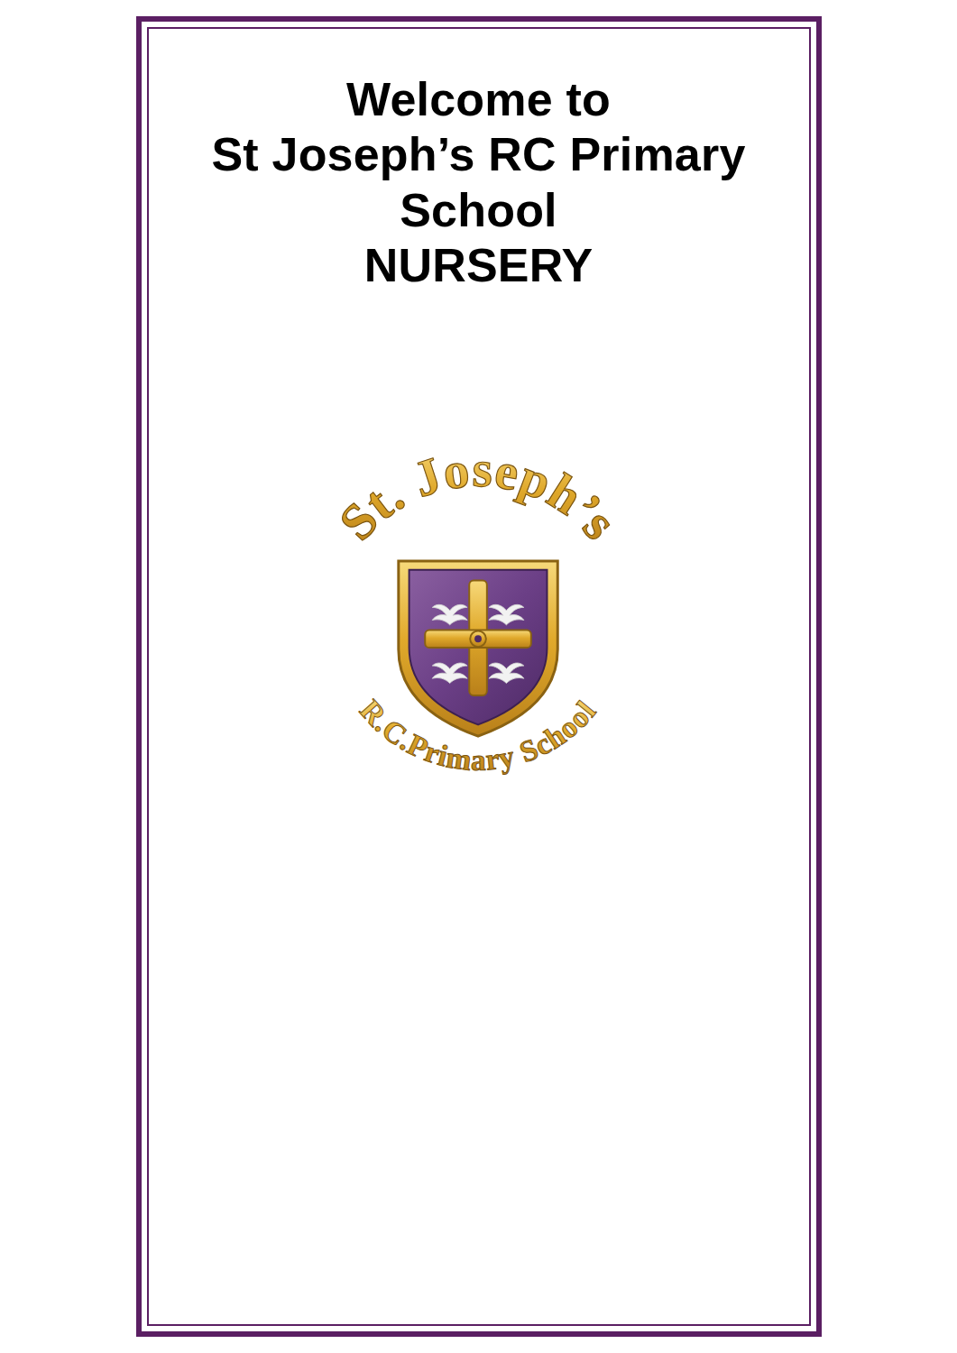Welcome to St Joseph’s RC Primary School NURSERY
St. Joseph’s R.C.Primary School